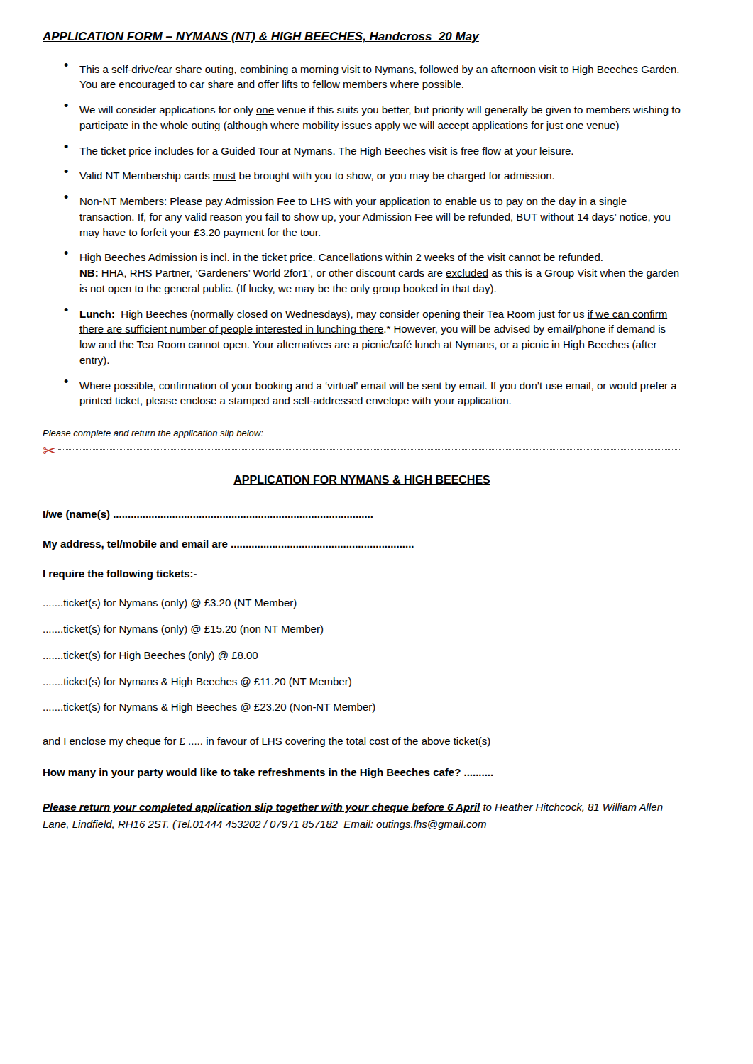APPLICATION FORM – NYMANS (NT) & HIGH BEECHES, Handcross 20 May
This a self-drive/car share outing, combining a morning visit to Nymans, followed by an afternoon visit to High Beeches Garden. You are encouraged to car share and offer lifts to fellow members where possible.
We will consider applications for only one venue if this suits you better, but priority will generally be given to members wishing to participate in the whole outing (although where mobility issues apply we will accept applications for just one venue)
The ticket price includes for a Guided Tour at Nymans. The High Beeches visit is free flow at your leisure.
Valid NT Membership cards must be brought with you to show, or you may be charged for admission.
Non-NT Members: Please pay Admission Fee to LHS with your application to enable us to pay on the day in a single transaction. If, for any valid reason you fail to show up, your Admission Fee will be refunded, BUT without 14 days’ notice, you may have to forfeit your £3.20 payment for the tour.
High Beeches Admission is incl. in the ticket price. Cancellations within 2 weeks of the visit cannot be refunded.
NB: HHA, RHS Partner, ‘Gardeners’ World 2for1’, or other discount cards are excluded as this is a Group Visit when the garden is not open to the general public. (If lucky, we may be the only group booked in that day).
Lunch: High Beeches (normally closed on Wednesdays), may consider opening their Tea Room just for us if we can confirm there are sufficient number of people interested in lunching there.* However, you will be advised by email/phone if demand is low and the Tea Room cannot open. Your alternatives are a picnic/café lunch at Nymans, or a picnic in High Beeches (after entry).
Where possible, confirmation of your booking and a ‘virtual’ email will be sent by email. If you don’t use email, or would prefer a printed ticket, please enclose a stamped and self-addressed envelope with your application.
Please complete and return the application slip below:
✂
APPLICATION FOR NYMANS & HIGH BEECHES
I/we (name(s) ........................................................................................
My address, tel/mobile and email are ..............................................................
I require the following tickets:-
.......ticket(s) for Nymans (only) @ £3.20 (NT Member)
.......ticket(s) for Nymans (only) @ £15.20 (non NT Member)
.......ticket(s) for High Beeches (only) @ £8.00
.......ticket(s) for Nymans & High Beeches @ £11.20 (NT Member)
.......ticket(s) for Nymans & High Beeches @ £23.20 (Non-NT Member)
and I enclose my cheque for £ ..... in favour of LHS covering the total cost of the above ticket(s)
How many in your party would like to take refreshments in the High Beeches cafe? ..........
Please return your completed application slip together with your cheque before 6 April to Heather Hitchcock, 81 William Allen Lane, Lindfield, RH16 2ST. (Tel.01444 453202 / 07971 857182 Email: outings.lhs@gmail.com